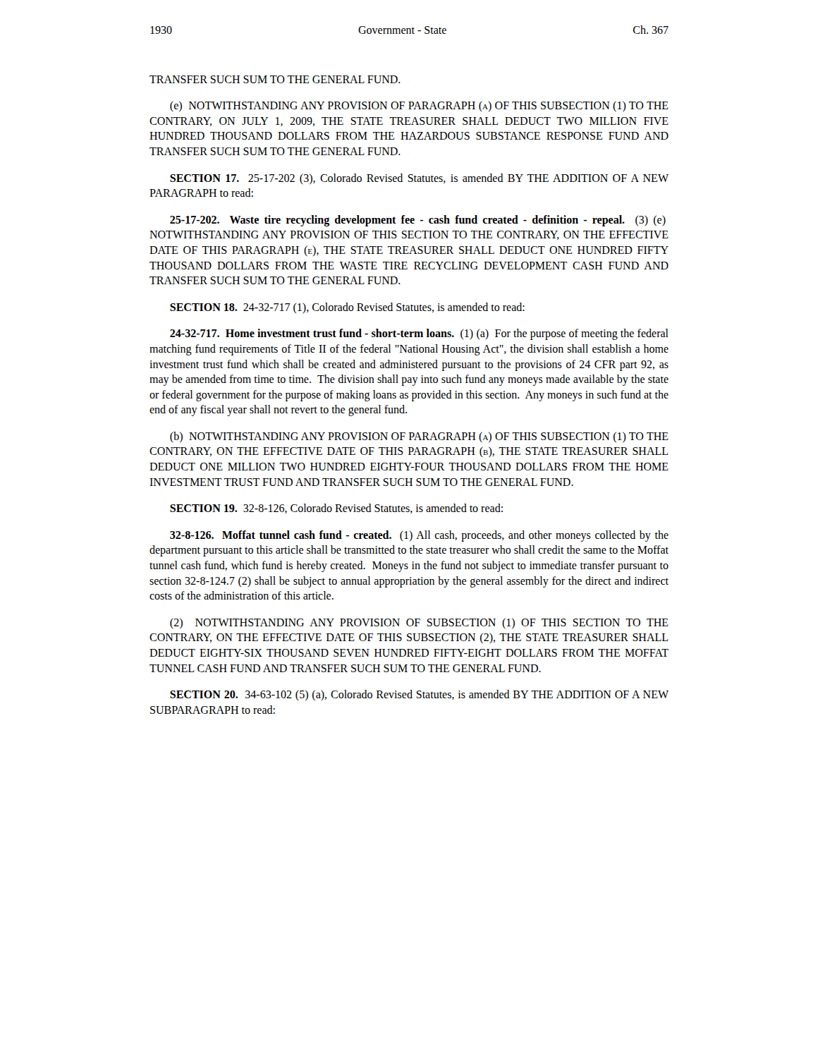1930 Government - State Ch. 367
TRANSFER SUCH SUM TO THE GENERAL FUND.
(e) NOTWITHSTANDING ANY PROVISION OF PARAGRAPH (a) OF THIS SUBSECTION (1) TO THE CONTRARY, ON JULY 1, 2009, THE STATE TREASURER SHALL DEDUCT TWO MILLION FIVE HUNDRED THOUSAND DOLLARS FROM THE HAZARDOUS SUBSTANCE RESPONSE FUND AND TRANSFER SUCH SUM TO THE GENERAL FUND.
SECTION 17. 25-17-202 (3), Colorado Revised Statutes, is amended BY THE ADDITION OF A NEW PARAGRAPH to read:
25-17-202. Waste tire recycling development fee - cash fund created - definition - repeal. (3) (e) NOTWITHSTANDING ANY PROVISION OF THIS SECTION TO THE CONTRARY, ON THE EFFECTIVE DATE OF THIS PARAGRAPH (e), THE STATE TREASURER SHALL DEDUCT ONE HUNDRED FIFTY THOUSAND DOLLARS FROM THE WASTE TIRE RECYCLING DEVELOPMENT CASH FUND AND TRANSFER SUCH SUM TO THE GENERAL FUND.
SECTION 18. 24-32-717 (1), Colorado Revised Statutes, is amended to read:
24-32-717. Home investment trust fund - short-term loans. (1) (a) For the purpose of meeting the federal matching fund requirements of Title II of the federal "National Housing Act", the division shall establish a home investment trust fund which shall be created and administered pursuant to the provisions of 24 CFR part 92, as may be amended from time to time. The division shall pay into such fund any moneys made available by the state or federal government for the purpose of making loans as provided in this section. Any moneys in such fund at the end of any fiscal year shall not revert to the general fund.
(b) NOTWITHSTANDING ANY PROVISION OF PARAGRAPH (a) OF THIS SUBSECTION (1) TO THE CONTRARY, ON THE EFFECTIVE DATE OF THIS PARAGRAPH (b), THE STATE TREASURER SHALL DEDUCT ONE MILLION TWO HUNDRED EIGHTY-FOUR THOUSAND DOLLARS FROM THE HOME INVESTMENT TRUST FUND AND TRANSFER SUCH SUM TO THE GENERAL FUND.
SECTION 19. 32-8-126, Colorado Revised Statutes, is amended to read:
32-8-126. Moffat tunnel cash fund - created. (1) All cash, proceeds, and other moneys collected by the department pursuant to this article shall be transmitted to the state treasurer who shall credit the same to the Moffat tunnel cash fund, which fund is hereby created. Moneys in the fund not subject to immediate transfer pursuant to section 32-8-124.7 (2) shall be subject to annual appropriation by the general assembly for the direct and indirect costs of the administration of this article.
(2) NOTWITHSTANDING ANY PROVISION OF SUBSECTION (1) OF THIS SECTION TO THE CONTRARY, ON THE EFFECTIVE DATE OF THIS SUBSECTION (2), THE STATE TREASURER SHALL DEDUCT EIGHTY-SIX THOUSAND SEVEN HUNDRED FIFTY-EIGHT DOLLARS FROM THE MOFFAT TUNNEL CASH FUND AND TRANSFER SUCH SUM TO THE GENERAL FUND.
SECTION 20. 34-63-102 (5) (a), Colorado Revised Statutes, is amended BY THE ADDITION OF A NEW SUBPARAGRAPH to read: